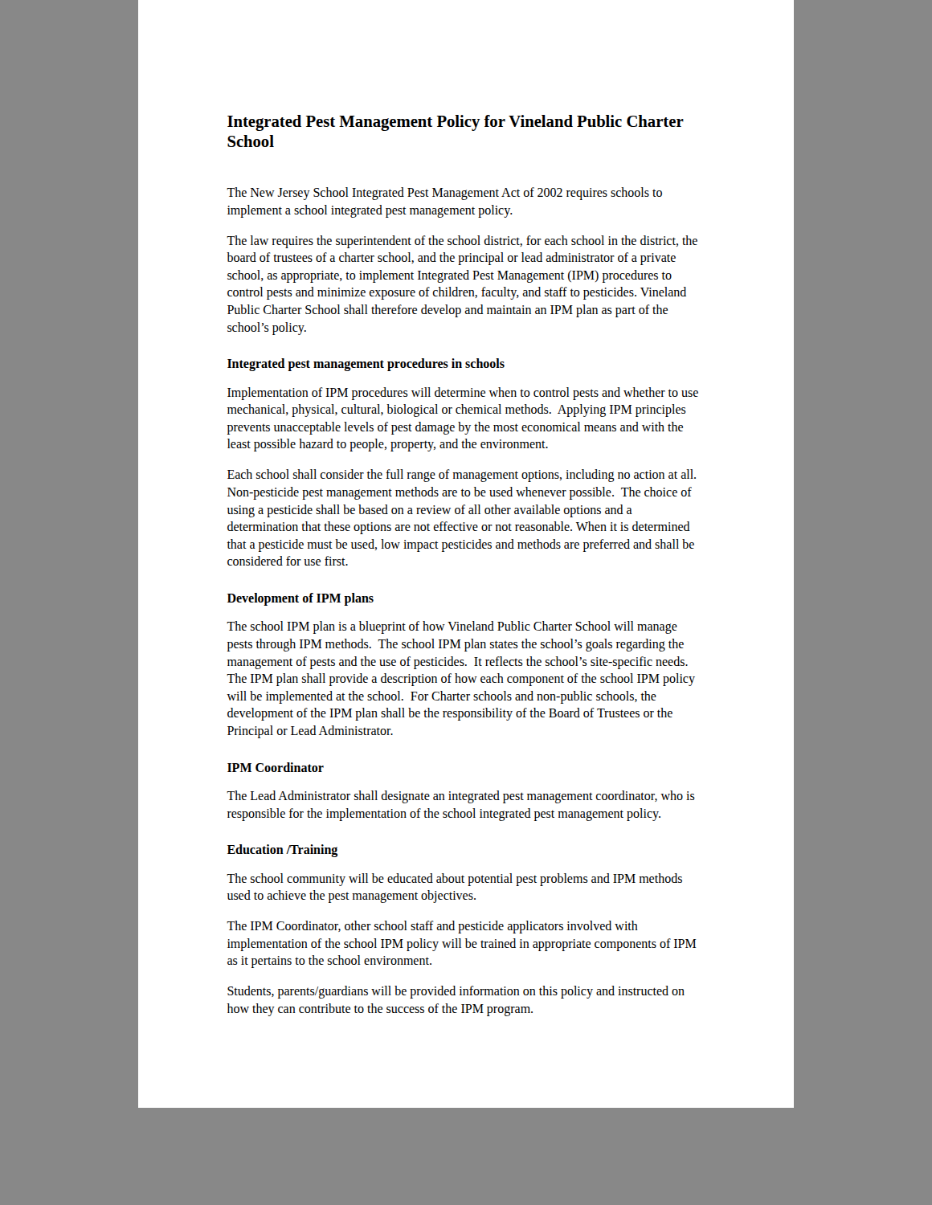Integrated Pest Management Policy for Vineland Public Charter School
The New Jersey School Integrated Pest Management Act of 2002 requires schools to implement a school integrated pest management policy.
The law requires the superintendent of the school district, for each school in the district, the board of trustees of a charter school, and the principal or lead administrator of a private school, as appropriate, to implement Integrated Pest Management (IPM) procedures to control pests and minimize exposure of children, faculty, and staff to pesticides. Vineland Public Charter School shall therefore develop and maintain an IPM plan as part of the school’s policy.
Integrated pest management procedures in schools
Implementation of IPM procedures will determine when to control pests and whether to use mechanical, physical, cultural, biological or chemical methods. Applying IPM principles prevents unacceptable levels of pest damage by the most economical means and with the least possible hazard to people, property, and the environment.
Each school shall consider the full range of management options, including no action at all. Non-pesticide pest management methods are to be used whenever possible. The choice of using a pesticide shall be based on a review of all other available options and a determination that these options are not effective or not reasonable. When it is determined that a pesticide must be used, low impact pesticides and methods are preferred and shall be considered for use first.
Development of IPM plans
The school IPM plan is a blueprint of how Vineland Public Charter School will manage pests through IPM methods. The school IPM plan states the school’s goals regarding the management of pests and the use of pesticides. It reflects the school’s site-specific needs. The IPM plan shall provide a description of how each component of the school IPM policy will be implemented at the school. For Charter schools and non-public schools, the development of the IPM plan shall be the responsibility of the Board of Trustees or the Principal or Lead Administrator.
IPM Coordinator
The Lead Administrator shall designate an integrated pest management coordinator, who is responsible for the implementation of the school integrated pest management policy.
Education /Training
The school community will be educated about potential pest problems and IPM methods used to achieve the pest management objectives.
The IPM Coordinator, other school staff and pesticide applicators involved with implementation of the school IPM policy will be trained in appropriate components of IPM as it pertains to the school environment.
Students, parents/guardians will be provided information on this policy and instructed on how they can contribute to the success of the IPM program.